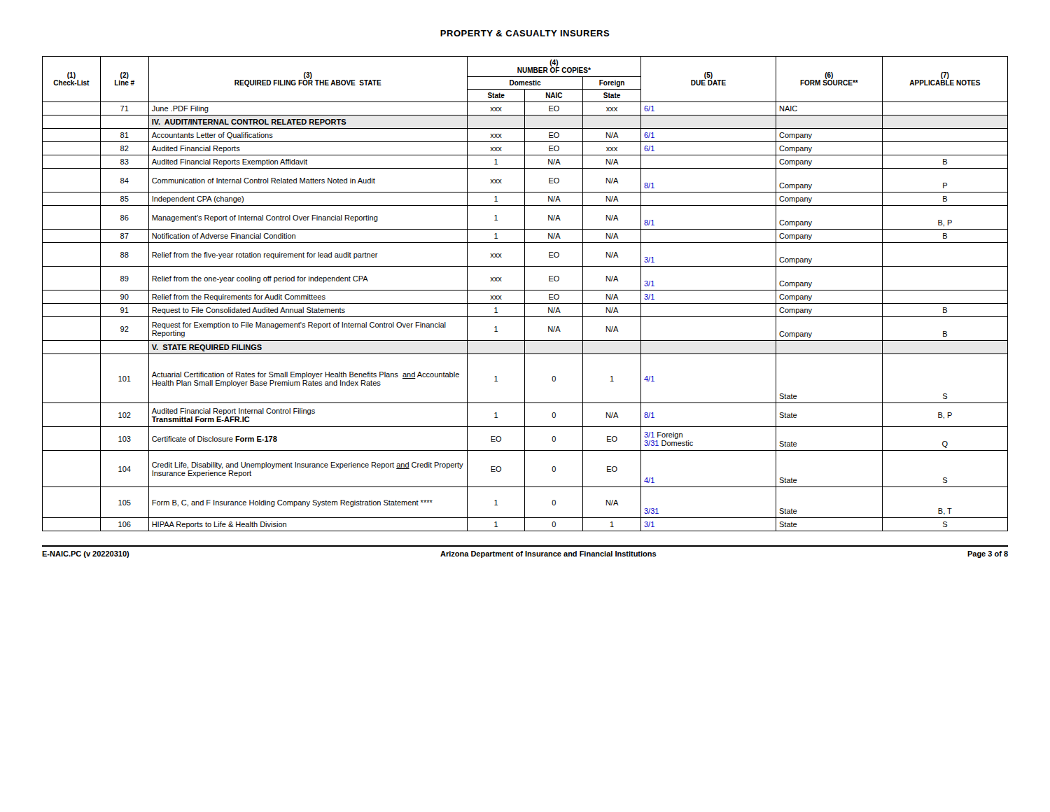PROPERTY & CASUALTY INSURERS
| (1) Check-List | (2) Line # | (3) REQUIRED FILING FOR THE ABOVE STATE | (4) NUMBER OF COPIES* | (5) DUE DATE | (6) FORM SOURCE** | (7) APPLICABLE NOTES |
| --- | --- | --- | --- | --- | --- | --- |
| Domestic | Foreign |
| State | NAIC | State |
| | 71 | June .PDF Filing | xxx | EO | xxx | 6/1 | NAIC | |
| | | IV. AUDIT/INTERNAL CONTROL RELATED REPORTS | | | | | | |
| | 81 | Accountants Letter of Qualifications | xxx | EO | N/A | 6/1 | Company | |
| | 82 | Audited Financial Reports | xxx | EO | xxx | 6/1 | Company | |
| | 83 | Audited Financial Reports Exemption Affidavit | 1 | N/A | N/A | | Company | B |
| | 84 | Communication of Internal Control Related Matters Noted in Audit | xxx | EO | N/A | 8/1 | Company | P |
| | 85 | Independent CPA (change) | 1 | N/A | N/A | | Company | B |
| | 86 | Management's Report of Internal Control Over Financial Reporting | 1 | N/A | N/A | 8/1 | Company | B, P |
| | 87 | Notification of Adverse Financial Condition | 1 | N/A | N/A | | Company | B |
| | 88 | Relief from the five-year rotation requirement for lead audit partner | xxx | EO | N/A | 3/1 | Company | |
| | 89 | Relief from the one-year cooling off period for independent CPA | xxx | EO | N/A | 3/1 | Company | |
| | 90 | Relief from the Requirements for Audit Committees | xxx | EO | N/A | 3/1 | Company | |
| | 91 | Request to File Consolidated Audited Annual Statements | 1 | N/A | N/A | | Company | B |
| | 92 | Request for Exemption to File Management's Report of Internal Control Over Financial Reporting | 1 | N/A | N/A | | Company | B |
| | | V. STATE REQUIRED FILINGS | | | | | | |
| | 101 | Actuarial Certification of Rates for Small Employer Health Benefits Plans and Accountable Health Plan Small Employer Base Premium Rates and Index Rates | 1 | 0 | 1 | 4/1 | State | S |
| | 102 | Audited Financial Report Internal Control Filings Transmittal Form E-AFR.IC | 1 | 0 | N/A | 8/1 | State | B, P |
| | 103 | Certificate of Disclosure Form E-178 | EO | 0 | EO | 3/1 Foreign 3/31 Domestic | State | Q |
| | 104 | Credit Life, Disability, and Unemployment Insurance Experience Report and Credit Property Insurance Experience Report | EO | 0 | EO | 4/1 | State | S |
| | 105 | Form B, C, and F Insurance Holding Company System Registration Statement **** | 1 | 0 | N/A | 3/31 | State | B, T |
| | 106 | HIPAA Reports to Life & Health Division | 1 | 0 | 1 | 3/1 | State | S |
E-NAIC.PC (v 20220310) Arizona Department of Insurance and Financial Institutions Page 3 of 8